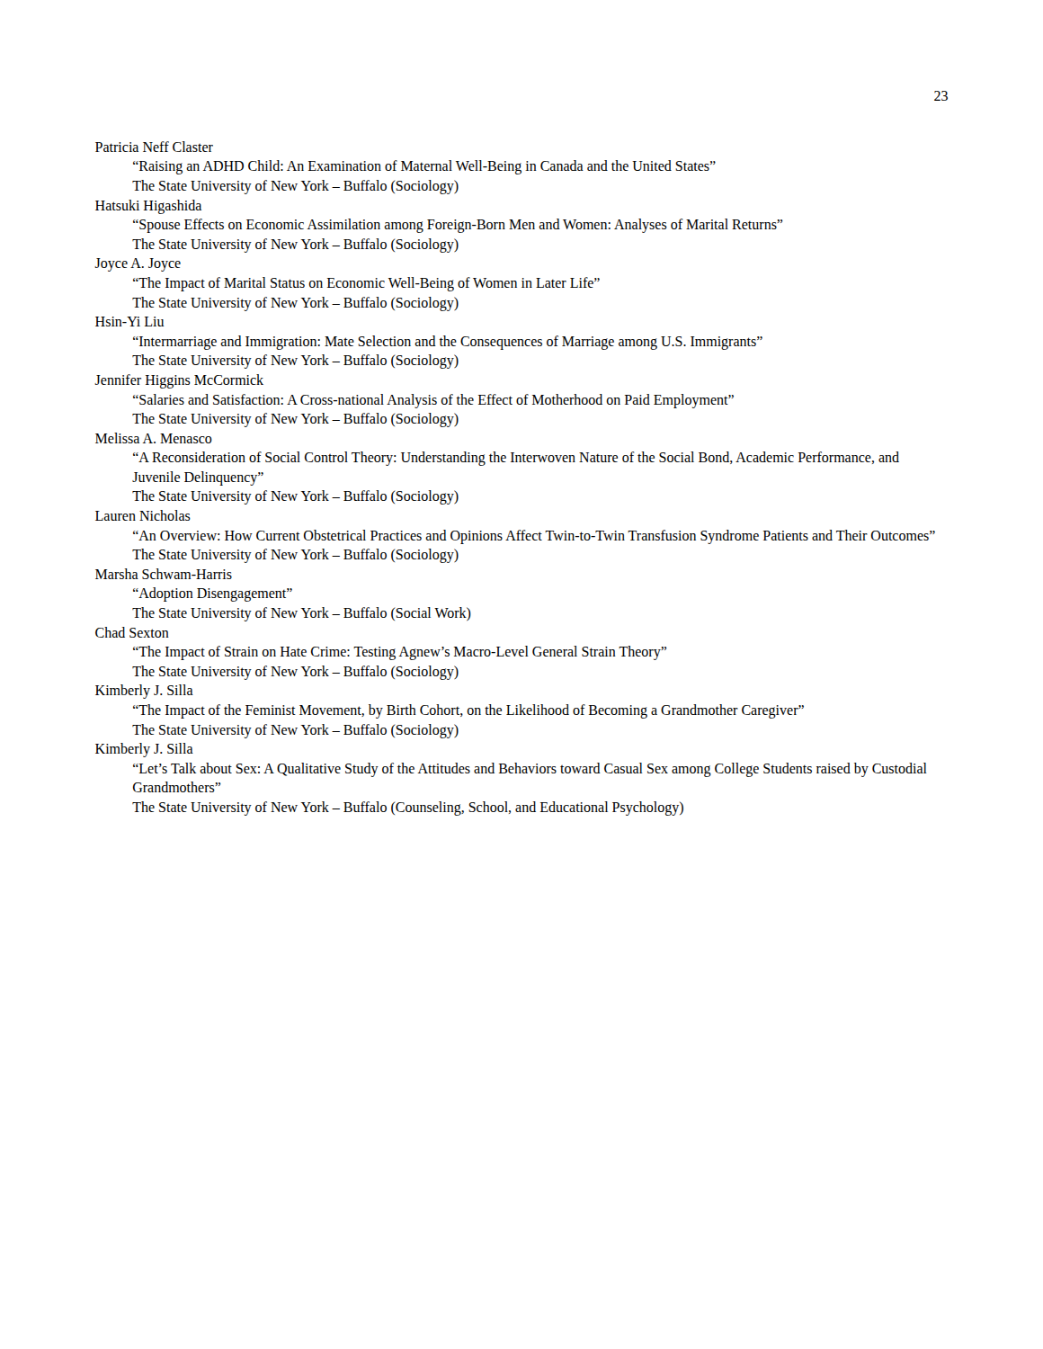23
Patricia Neff Claster
“Raising an ADHD Child: An Examination of Maternal Well-Being in Canada and the United States”
The State University of New York – Buffalo (Sociology)
Hatsuki Higashida
“Spouse Effects on Economic Assimilation among Foreign-Born Men and Women: Analyses of Marital Returns”
The State University of New York – Buffalo (Sociology)
Joyce A. Joyce
“The Impact of Marital Status on Economic Well-Being of Women in Later Life”
The State University of New York – Buffalo (Sociology)
Hsin-Yi Liu
“Intermarriage and Immigration: Mate Selection and the Consequences of Marriage among U.S. Immigrants”
The State University of New York – Buffalo (Sociology)
Jennifer Higgins McCormick
“Salaries and Satisfaction: A Cross-national Analysis of the Effect of Motherhood on Paid Employment”
The State University of New York – Buffalo (Sociology)
Melissa A. Menasco
“A Reconsideration of Social Control Theory: Understanding the Interwoven Nature of the Social Bond, Academic Performance, and Juvenile Delinquency”
The State University of New York – Buffalo (Sociology)
Lauren Nicholas
“An Overview: How Current Obstetrical Practices and Opinions Affect Twin-to-Twin Transfusion Syndrome Patients and Their Outcomes”
The State University of New York – Buffalo (Sociology)
Marsha Schwam-Harris
“Adoption Disengagement”
The State University of New York – Buffalo (Social Work)
Chad Sexton
“The Impact of Strain on Hate Crime: Testing Agnew’s Macro-Level General Strain Theory”
The State University of New York – Buffalo (Sociology)
Kimberly J. Silla
“The Impact of the Feminist Movement, by Birth Cohort, on the Likelihood of Becoming a Grandmother Caregiver”
The State University of New York – Buffalo (Sociology)
Kimberly J. Silla
“Let’s Talk about Sex: A Qualitative Study of the Attitudes and Behaviors toward Casual Sex among College Students raised by Custodial Grandmothers”
The State University of New York – Buffalo (Counseling, School, and Educational Psychology)